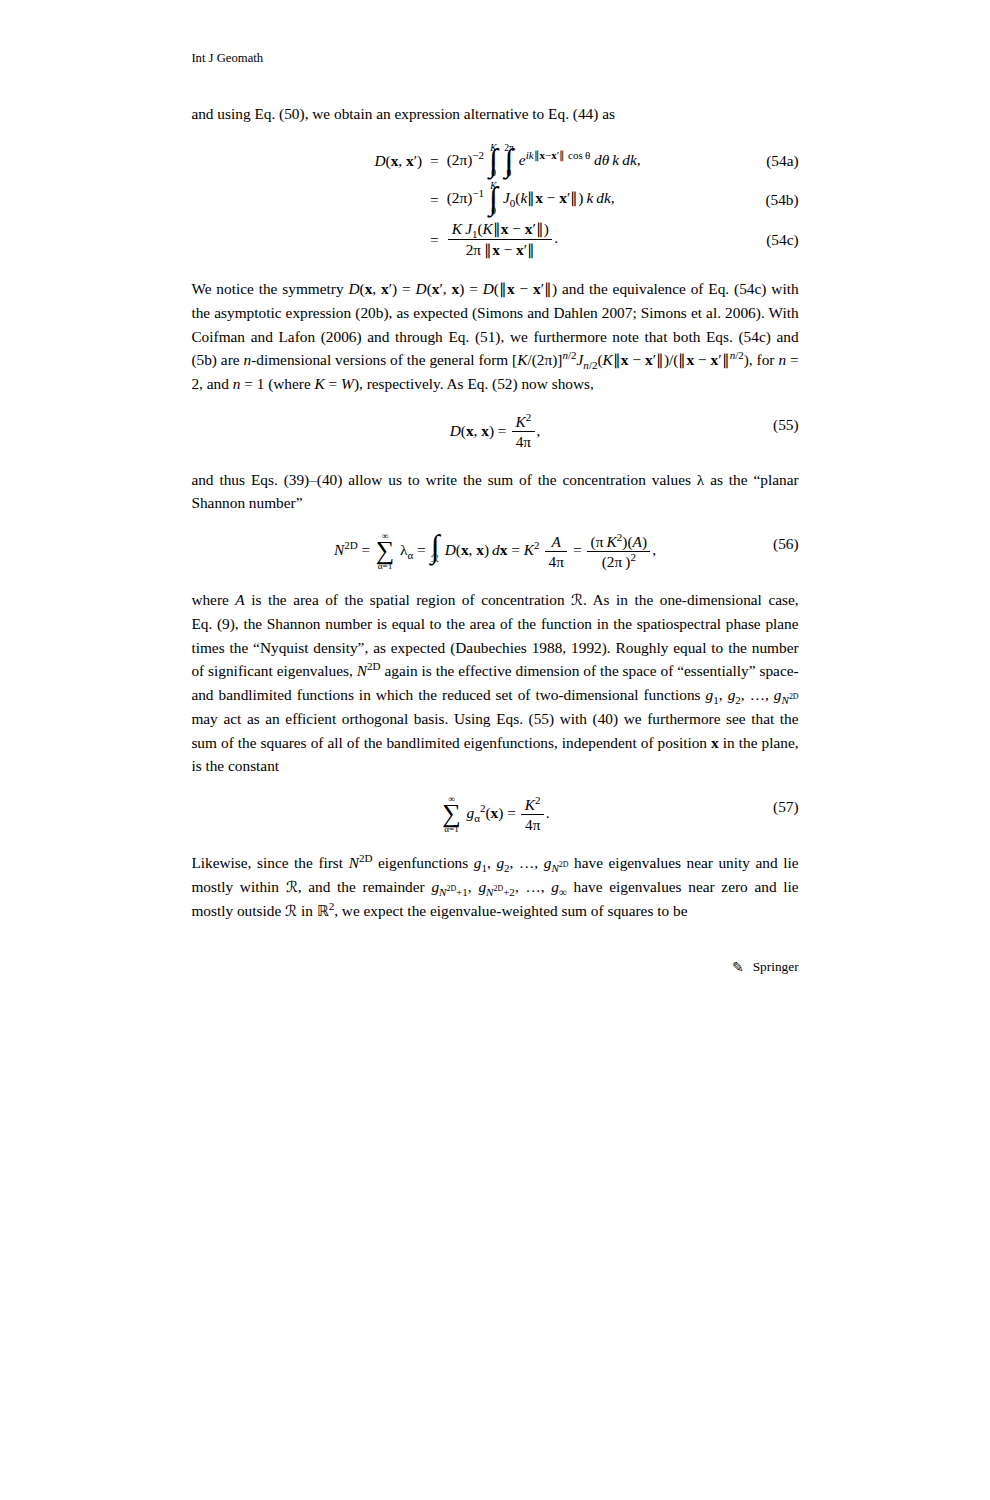Int J Geomath
and using Eq. (50), we obtain an expression alternative to Eq. (44) as
| D ( x , x ′) | = | (2π) −2 K ∫ 0 2π ∫ 0 e ik ∥ x − x ′∥ cos θ dθ k dk , | (54a) |
| | = | (2π) −1 K ∫ 0 J 0 ( k ∥ x − x ′∥) k dk , | (54b) |
| | = | K J 1 ( K ∥ x − x ′∥) 2π ∥ x − x ′∥ . | (54c) |
We notice the symmetry D(x, x′) = D(x′, x) = D(∥x − x′∥) and the equivalence of Eq. (54c) with the asymptotic expression (20b), as expected (Simons and Dahlen 2007; Simons et al. 2006). With Coifman and Lafon (2006) and through Eq. (51), we furthermore note that both Eqs. (54c) and (5b) are n-dimensional versions of the general form [K/(2π)]n/2Jn/2(K∥x − x′∥)/(∥x − x′∥n/2), for n = 2, and n = 1 (where K = W), respectively. As Eq. (52) now shows,
D(x, x) = K24π, (55)
and thus Eqs. (39)–(40) allow us to write the sum of the concentration values λ as the “planar Shannon number”
N2D = ∞∑α=1 λα = ∫ℛ D(x, x) dx = K2 A 4π = (π K2)(A)(2π )2, (56)
where A is the area of the spatial region of concentration ℛ. As in the one-dimensional case, Eq. (9), the Shannon number is equal to the area of the function in the spatiospectral phase plane times the “Nyquist density”, as expected (Daubechies 1988, 1992). Roughly equal to the number of significant eigenvalues, N2D again is the effective dimension of the space of “essentially” space- and bandlimited functions in which the reduced set of two-dimensional functions g1, g2, …, gN2D may act as an efficient orthogonal basis. Using Eqs. (55) with (40) we furthermore see that the sum of the squares of all of the bandlimited eigenfunctions, independent of position x in the plane, is the constant
∞∑α=1 gα2(x) = K24π. (57)
Likewise, since the first N2D eigenfunctions g1, g2, …, gN2D have eigenvalues near unity and lie mostly within ℛ, and the remainder gN2D+1, gN2D+2, …, g∞ have eigenvalues near zero and lie mostly outside ℛ in ℝ2, we expect the eigenvalue-weighted sum of squares to be
✎ Springer